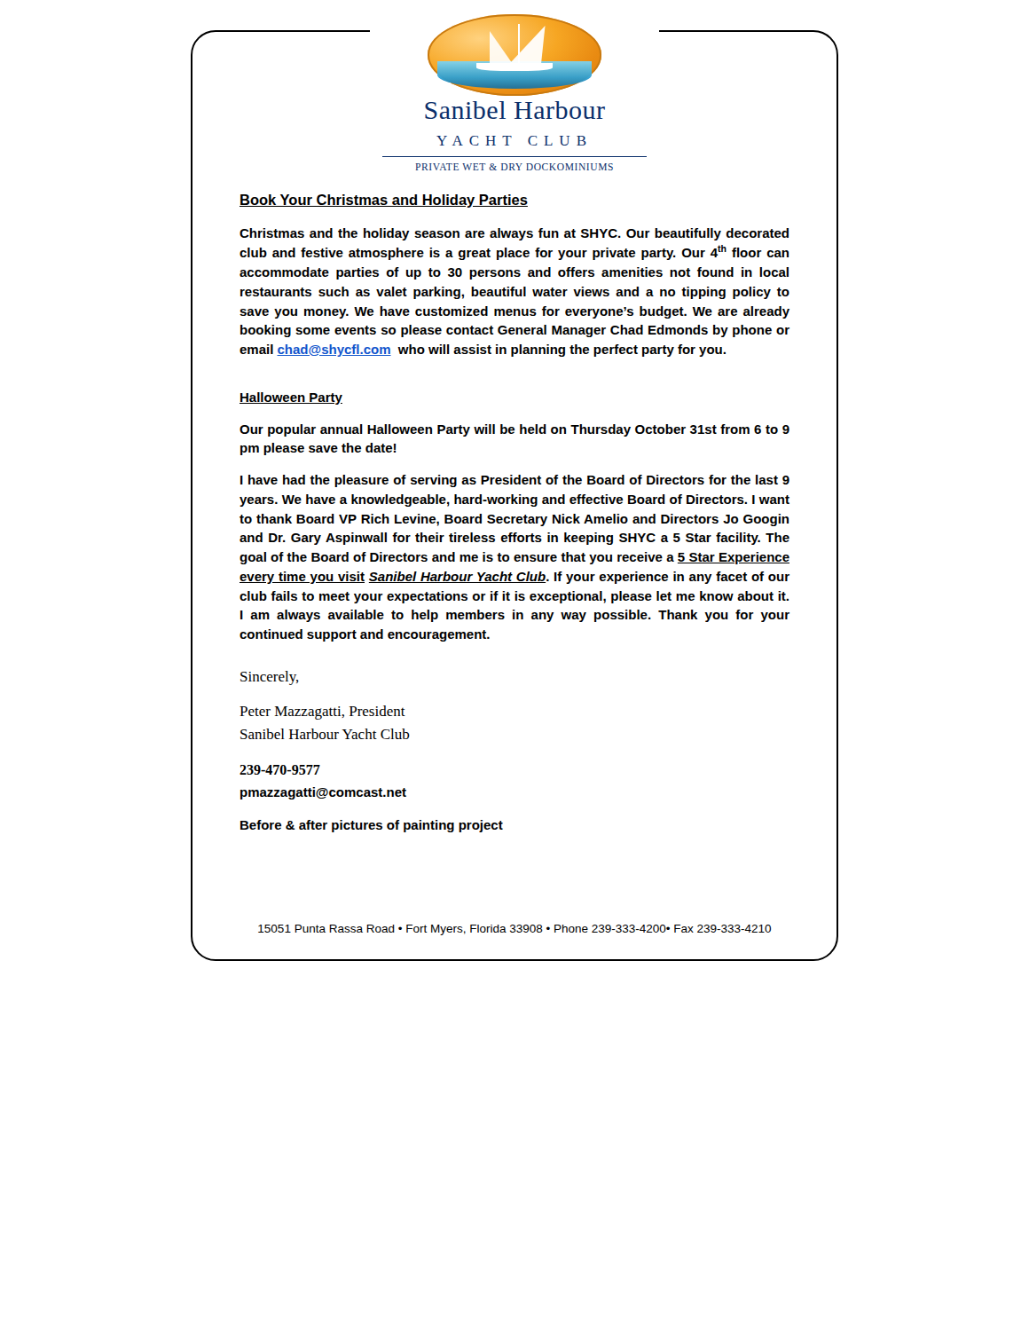Sanibel Harbour
YACHT CLUB
PRIVATE WET & DRY DOCKOMINIUMS
Book Your Christmas and Holiday Parties
Christmas and the holiday season are always fun at SHYC. Our beautifully decorated club and festive atmosphere is a great place for your private party. Our 4th floor can accommodate parties of up to 30 persons and offers amenities not found in local restaurants such as valet parking, beautiful water views and a no tipping policy to save you money. We have customized menus for everyone’s budget. We are already booking some events so please contact General Manager Chad Edmonds by phone or email chad@shycfl.com who will assist in planning the perfect party for you.
Halloween Party
Our popular annual Halloween Party will be held on Thursday October 31st from 6 to 9 pm please save the date!
I have had the pleasure of serving as President of the Board of Directors for the last 9 years. We have a knowledgeable, hard-working and effective Board of Directors. I want to thank Board VP Rich Levine, Board Secretary Nick Amelio and Directors Jo Googin and Dr. Gary Aspinwall for their tireless efforts in keeping SHYC a 5 Star facility. The goal of the Board of Directors and me is to ensure that you receive a 5 Star Experience every time you visit Sanibel Harbour Yacht Club. If your experience in any facet of our club fails to meet your expectations or if it is exceptional, please let me know about it. I am always available to help members in any way possible. Thank you for your continued support and encouragement.
Sincerely,
Peter Mazzagatti, President
Sanibel Harbour Yacht Club
239-470-9577
pmazzagatti@comcast.net
Before & after pictures of painting project
15051 Punta Rassa Road • Fort Myers, Florida 33908 • Phone 239-333-4200• Fax 239-333-4210